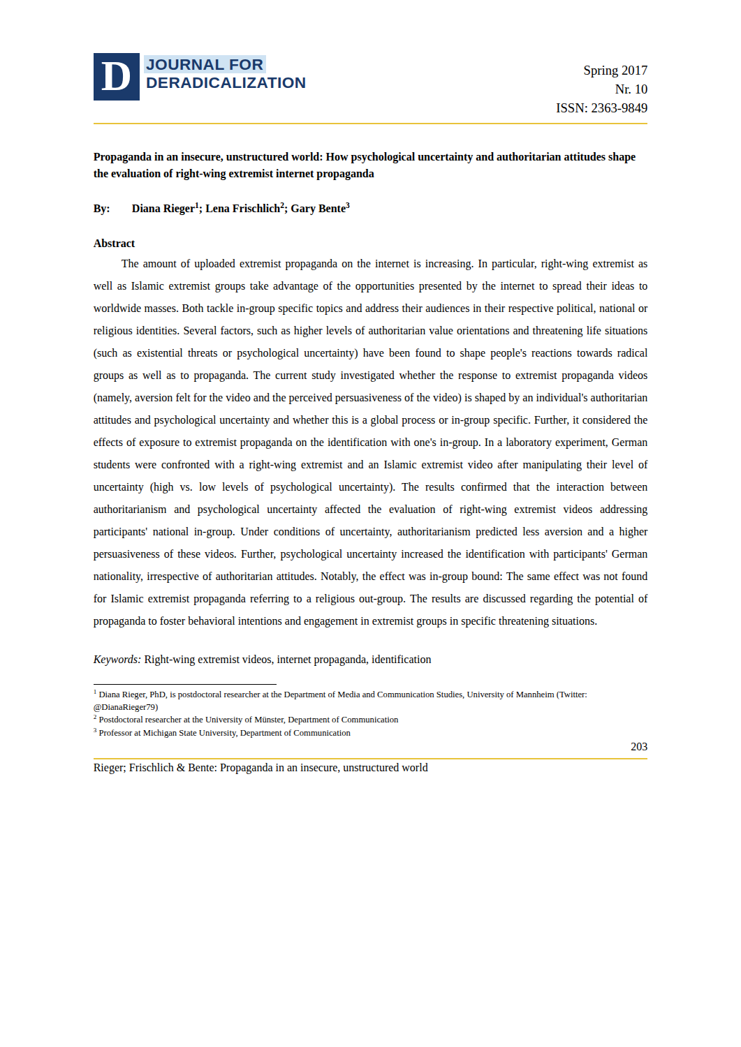D JOURNAL FOR
DERADICALIZATION
Spring 2017
Nr. 10
ISSN: 2363-9849
Propaganda in an insecure, unstructured world: How psychological uncertainty and authoritarian attitudes shape the evaluation of right-wing extremist internet propaganda
By: Diana Rieger1; Lena Frischlich2; Gary Bente3
Abstract
The amount of uploaded extremist propaganda on the internet is increasing. In particular, right-wing extremist as well as Islamic extremist groups take advantage of the opportunities presented by the internet to spread their ideas to worldwide masses. Both tackle in-group specific topics and address their audiences in their respective political, national or religious identities. Several factors, such as higher levels of authoritarian value orientations and threatening life situations (such as existential threats or psychological uncertainty) have been found to shape people's reactions towards radical groups as well as to propaganda. The current study investigated whether the response to extremist propaganda videos (namely, aversion felt for the video and the perceived persuasiveness of the video) is shaped by an individual's authoritarian attitudes and psychological uncertainty and whether this is a global process or in-group specific. Further, it considered the effects of exposure to extremist propaganda on the identification with one's in-group. In a laboratory experiment, German students were confronted with a right-wing extremist and an Islamic extremist video after manipulating their level of uncertainty (high vs. low levels of psychological uncertainty). The results confirmed that the interaction between authoritarianism and psychological uncertainty affected the evaluation of right-wing extremist videos addressing participants' national in-group. Under conditions of uncertainty, authoritarianism predicted less aversion and a higher persuasiveness of these videos. Further, psychological uncertainty increased the identification with participants' German nationality, irrespective of authoritarian attitudes. Notably, the effect was in-group bound: The same effect was not found for Islamic extremist propaganda referring to a religious out-group. The results are discussed regarding the potential of propaganda to foster behavioral intentions and engagement in extremist groups in specific threatening situations.
Keywords: Right-wing extremist videos, internet propaganda, identification
1 Diana Rieger, PhD, is postdoctoral researcher at the Department of Media and Communication Studies, University of Mannheim (Twitter: @DianaRieger79)
2 Postdoctoral researcher at the University of Münster, Department of Communication
3 Professor at Michigan State University, Department of Communication
203
Rieger; Frischlich & Bente: Propaganda in an insecure, unstructured world